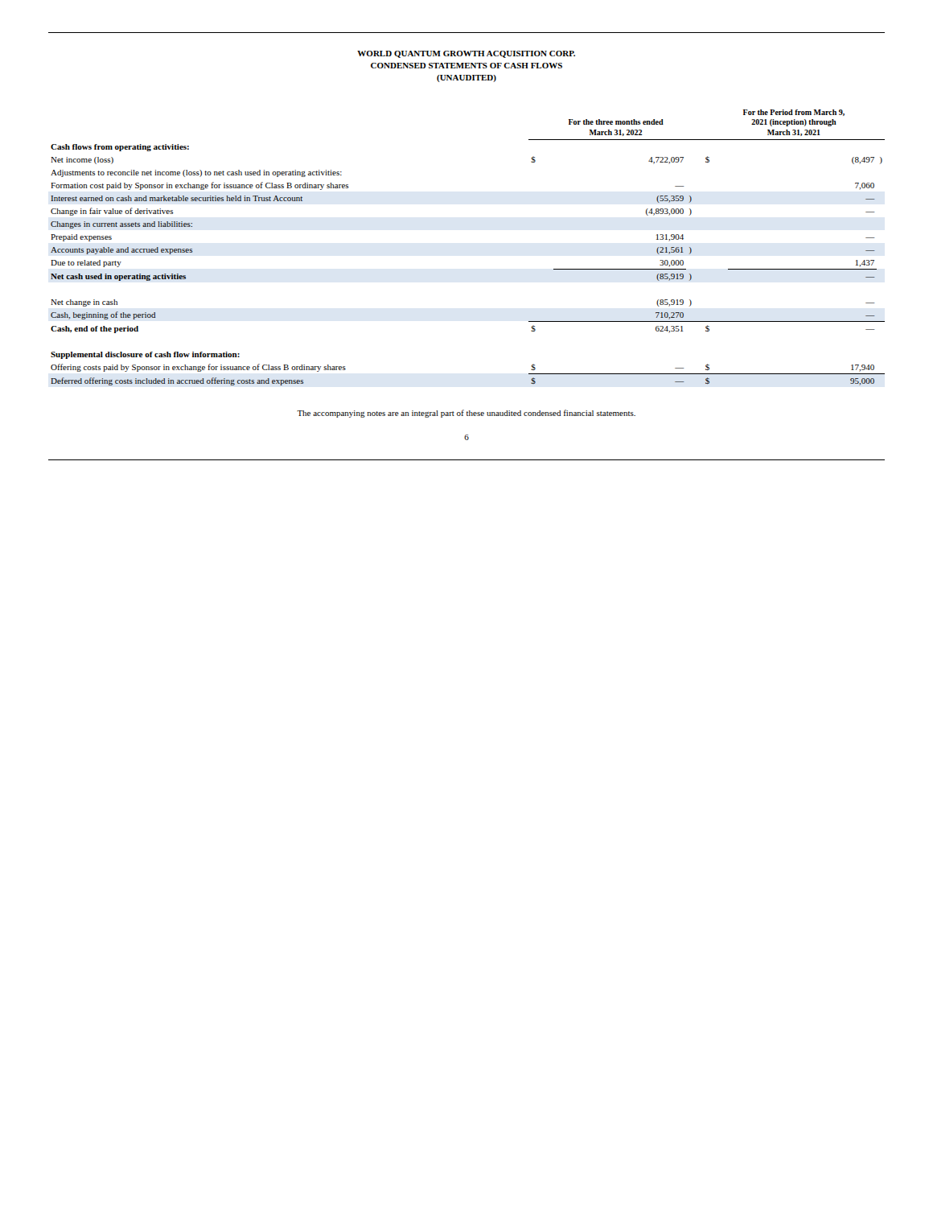WORLD QUANTUM GROWTH ACQUISITION CORP.
CONDENSED STATEMENTS OF CASH FLOWS
(UNAUDITED)
| | | For the three months ended March 31, 2022 | For the Period from March 9, 2021 (inception) through March 31, 2021 |
| Cash flows from operating activities: | | | | | | | |
| Net income (loss) | | $ | 4,722,097 | | $ | (8,497 | ) |
| Adjustments to reconcile net income (loss) to net cash used in operating activities: | | | | | | | |
| Formation cost paid by Sponsor in exchange for issuance of Class B ordinary shares | | | — | | | 7,060 | |
| Interest earned on cash and marketable securities held in Trust Account | | | (55,359 | ) | | — | |
| Change in fair value of derivatives | | | (4,893,000 | ) | | — | |
| Changes in current assets and liabilities: | | | | | | | |
| Prepaid expenses | | | 131,904 | | | — | |
| Accounts payable and accrued expenses | | | (21,561 | ) | | — | |
| Due to related party | | | 30,000 | | | 1,437 | |
| Net cash used in operating activities | | | (85,919 | ) | | — | |
| Net change in cash | | | (85,919 | ) | | — | |
| Cash, beginning of the period | | | 710,270 | | | — | |
| Cash, end of the period | | $ | 624,351 | | $ | — | |
| Supplemental disclosure of cash flow information: | | | | | | | |
| Offering costs paid by Sponsor in exchange for issuance of Class B ordinary shares | | $ | — | | $ | 17,940 | |
| Deferred offering costs included in accrued offering costs and expenses | | $ | — | | $ | 95,000 | |
The accompanying notes are an integral part of these unaudited condensed financial statements.
6